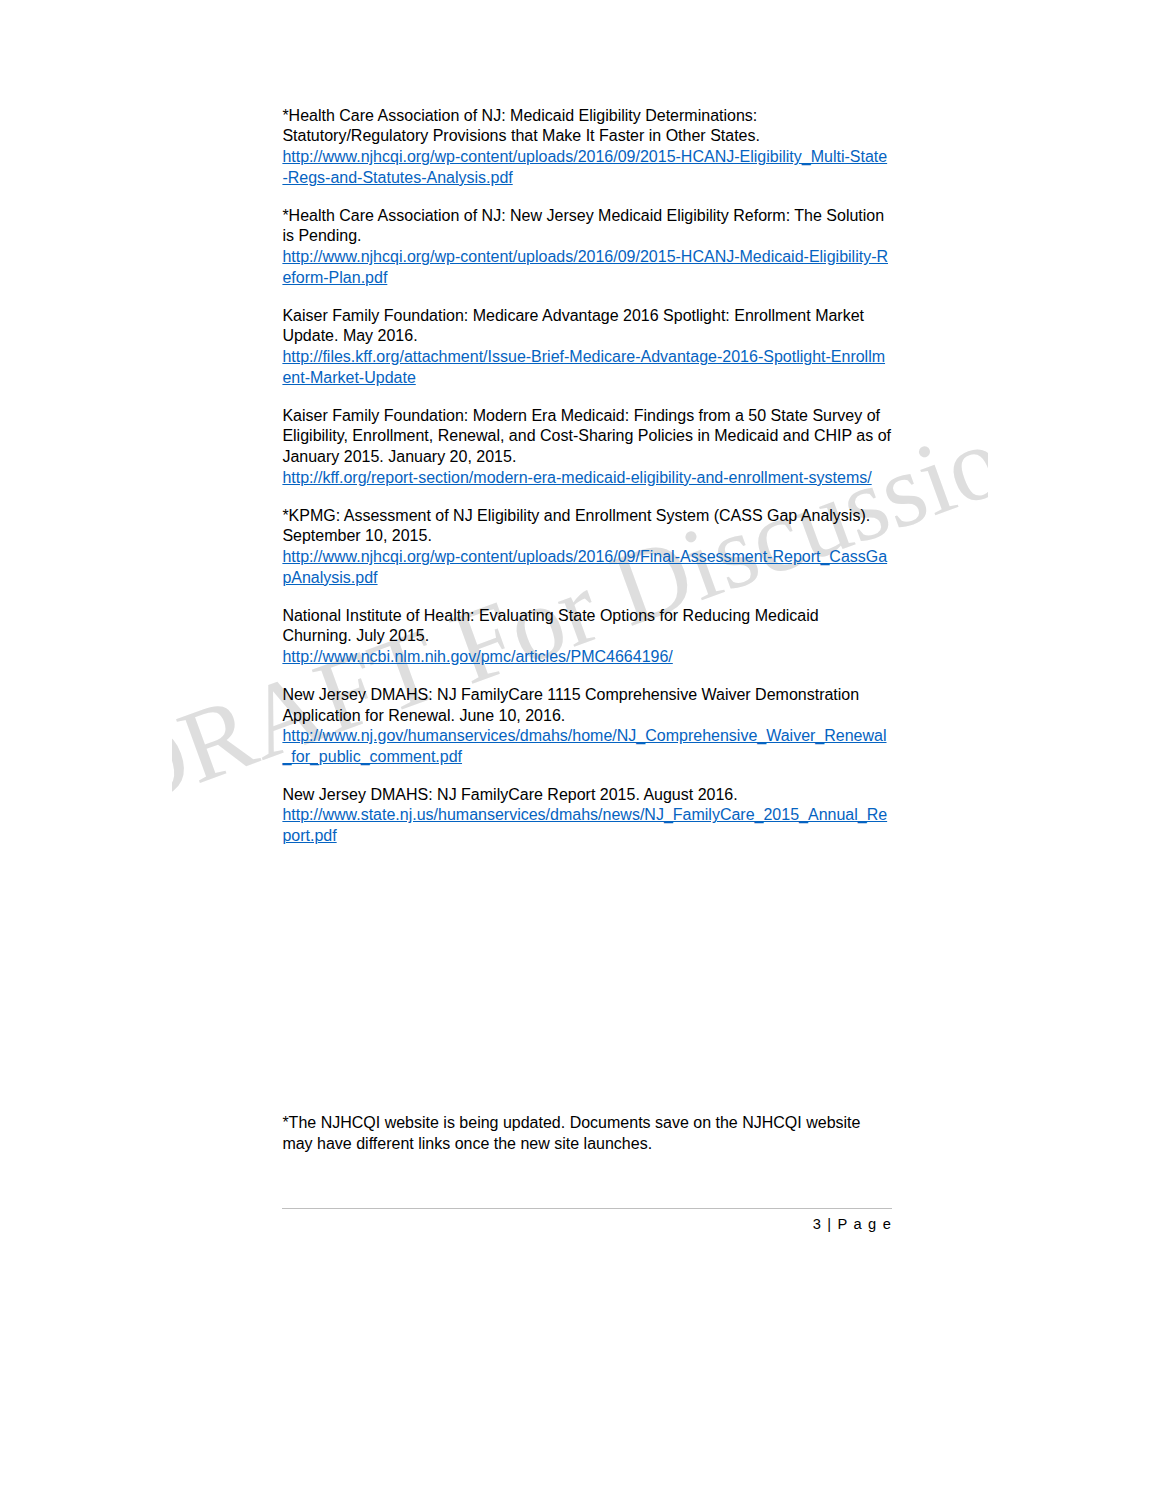DRAFT For Discussion
*Health Care Association of NJ: Medicaid Eligibility Determinations: Statutory/Regulatory Provisions that Make It Faster in Other States.
http://www.njhcqi.org/wp-content/uploads/2016/09/2015-HCANJ-Eligibility_Multi-State-Regs-and-Statutes-Analysis.pdf
*Health Care Association of NJ: New Jersey Medicaid Eligibility Reform: The Solution is Pending.
http://www.njhcqi.org/wp-content/uploads/2016/09/2015-HCANJ-Medicaid-Eligibility-Reform-Plan.pdf
Kaiser Family Foundation: Medicare Advantage 2016 Spotlight: Enrollment Market Update. May 2016.
http://files.kff.org/attachment/Issue-Brief-Medicare-Advantage-2016-Spotlight-Enrollment-Market-Update
Kaiser Family Foundation: Modern Era Medicaid: Findings from a 50 State Survey of Eligibility, Enrollment, Renewal, and Cost-Sharing Policies in Medicaid and CHIP as of January 2015. January 20, 2015.
http://kff.org/report-section/modern-era-medicaid-eligibility-and-enrollment-systems/
*KPMG: Assessment of NJ Eligibility and Enrollment System (CASS Gap Analysis). September 10, 2015.
http://www.njhcqi.org/wp-content/uploads/2016/09/Final-Assessment-Report_CassGapAnalysis.pdf
National Institute of Health: Evaluating State Options for Reducing Medicaid Churning. July 2015.
http://www.ncbi.nlm.nih.gov/pmc/articles/PMC4664196/
New Jersey DMAHS: NJ FamilyCare 1115 Comprehensive Waiver Demonstration Application for Renewal. June 10, 2016.
http://www.nj.gov/humanservices/dmahs/home/NJ_Comprehensive_Waiver_Renewal_for_public_comment.pdf
New Jersey DMAHS: NJ FamilyCare Report 2015. August 2016.
http://www.state.nj.us/humanservices/dmahs/news/NJ_FamilyCare_2015_Annual_Report.pdf
*The NJHCQI website is being updated. Documents save on the NJHCQI website may have different links once the new site launches.
3 | P a g e